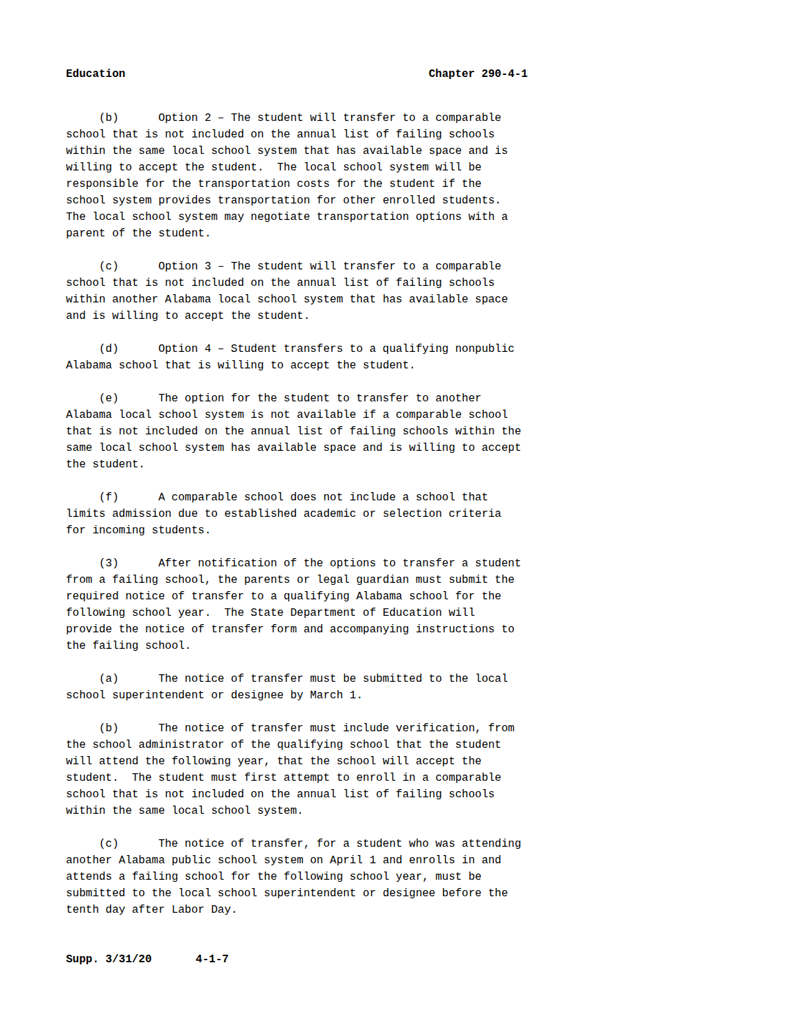Education Chapter 290-4-1
(b) Option 2 – The student will transfer to a comparable school that is not included on the annual list of failing schools within the same local school system that has available space and is willing to accept the student. The local school system will be responsible for the transportation costs for the student if the school system provides transportation for other enrolled students. The local school system may negotiate transportation options with a parent of the student.
(c) Option 3 – The student will transfer to a comparable school that is not included on the annual list of failing schools within another Alabama local school system that has available space and is willing to accept the student.
(d) Option 4 – Student transfers to a qualifying nonpublic Alabama school that is willing to accept the student.
(e) The option for the student to transfer to another Alabama local school system is not available if a comparable school that is not included on the annual list of failing schools within the same local school system has available space and is willing to accept the student.
(f) A comparable school does not include a school that limits admission due to established academic or selection criteria for incoming students.
(3) After notification of the options to transfer a student from a failing school, the parents or legal guardian must submit the required notice of transfer to a qualifying Alabama school for the following school year. The State Department of Education will provide the notice of transfer form and accompanying instructions to the failing school.
(a) The notice of transfer must be submitted to the local school superintendent or designee by March 1.
(b) The notice of transfer must include verification, from the school administrator of the qualifying school that the student will attend the following year, that the school will accept the student. The student must first attempt to enroll in a comparable school that is not included on the annual list of failing schools within the same local school system.
(c) The notice of transfer, for a student who was attending another Alabama public school system on April 1 and enrolls in and attends a failing school for the following school year, must be submitted to the local school superintendent or designee before the tenth day after Labor Day.
Supp. 3/31/20 4-1-7